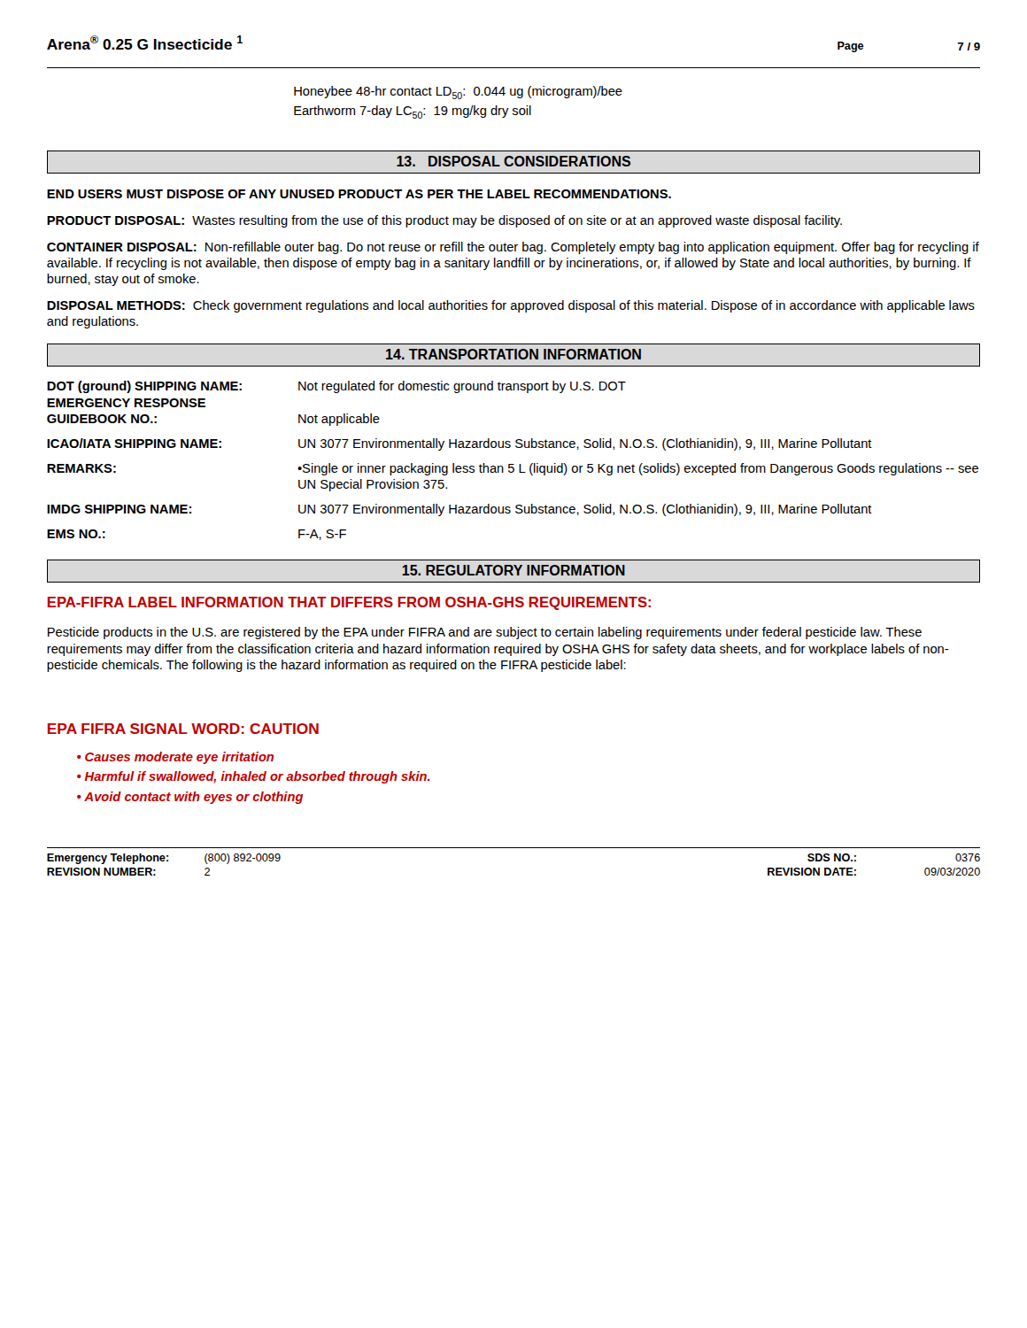Arena® 0.25 G Insecticide 1
Page 7 / 9
Honeybee 48-hr contact LD50: 0.044 ug (microgram)/bee
Earthworm 7-day LC50: 19 mg/kg dry soil
13. DISPOSAL CONSIDERATIONS
END USERS MUST DISPOSE OF ANY UNUSED PRODUCT AS PER THE LABEL RECOMMENDATIONS.
PRODUCT DISPOSAL: Wastes resulting from the use of this product may be disposed of on site or at an approved waste disposal facility.
CONTAINER DISPOSAL: Non-refillable outer bag. Do not reuse or refill the outer bag. Completely empty bag into application equipment. Offer bag for recycling if available. If recycling is not available, then dispose of empty bag in a sanitary landfill or by incinerations, or, if allowed by State and local authorities, by burning. If burned, stay out of smoke.
DISPOSAL METHODS: Check government regulations and local authorities for approved disposal of this material. Dispose of in accordance with applicable laws and regulations.
14. TRANSPORTATION INFORMATION
| DOT (ground) SHIPPING NAME: EMERGENCY RESPONSE GUIDEBOOK NO.: | Not regulated for domestic ground transport by U.S. DOT Not applicable |
| ICAO/IATA SHIPPING NAME: | UN 3077 Environmentally Hazardous Substance, Solid, N.O.S. (Clothianidin), 9, III, Marine Pollutant |
| REMARKS: | •Single or inner packaging less than 5 L (liquid) or 5 Kg net (solids) excepted from Dangerous Goods regulations -- see UN Special Provision 375. |
| IMDG SHIPPING NAME: | UN 3077 Environmentally Hazardous Substance, Solid, N.O.S. (Clothianidin), 9, III, Marine Pollutant |
| EMS NO.: | F-A, S-F |
15. REGULATORY INFORMATION
EPA-FIFRA LABEL INFORMATION THAT DIFFERS FROM OSHA-GHS REQUIREMENTS:
Pesticide products in the U.S. are registered by the EPA under FIFRA and are subject to certain labeling requirements under federal pesticide law. These requirements may differ from the classification criteria and hazard information required by OSHA GHS for safety data sheets, and for workplace labels of non-pesticide chemicals. The following is the hazard information as required on the FIFRA pesticide label:
EPA FIFRA SIGNAL WORD: CAUTION
Causes moderate eye irritation
Harmful if swallowed, inhaled or absorbed through skin.
Avoid contact with eyes or clothing
| Emergency Telephone: | (800) 892-0099 | SDS NO.: | 0376 |
| REVISION NUMBER: | 2 | REVISION DATE: | 09/03/2020 |